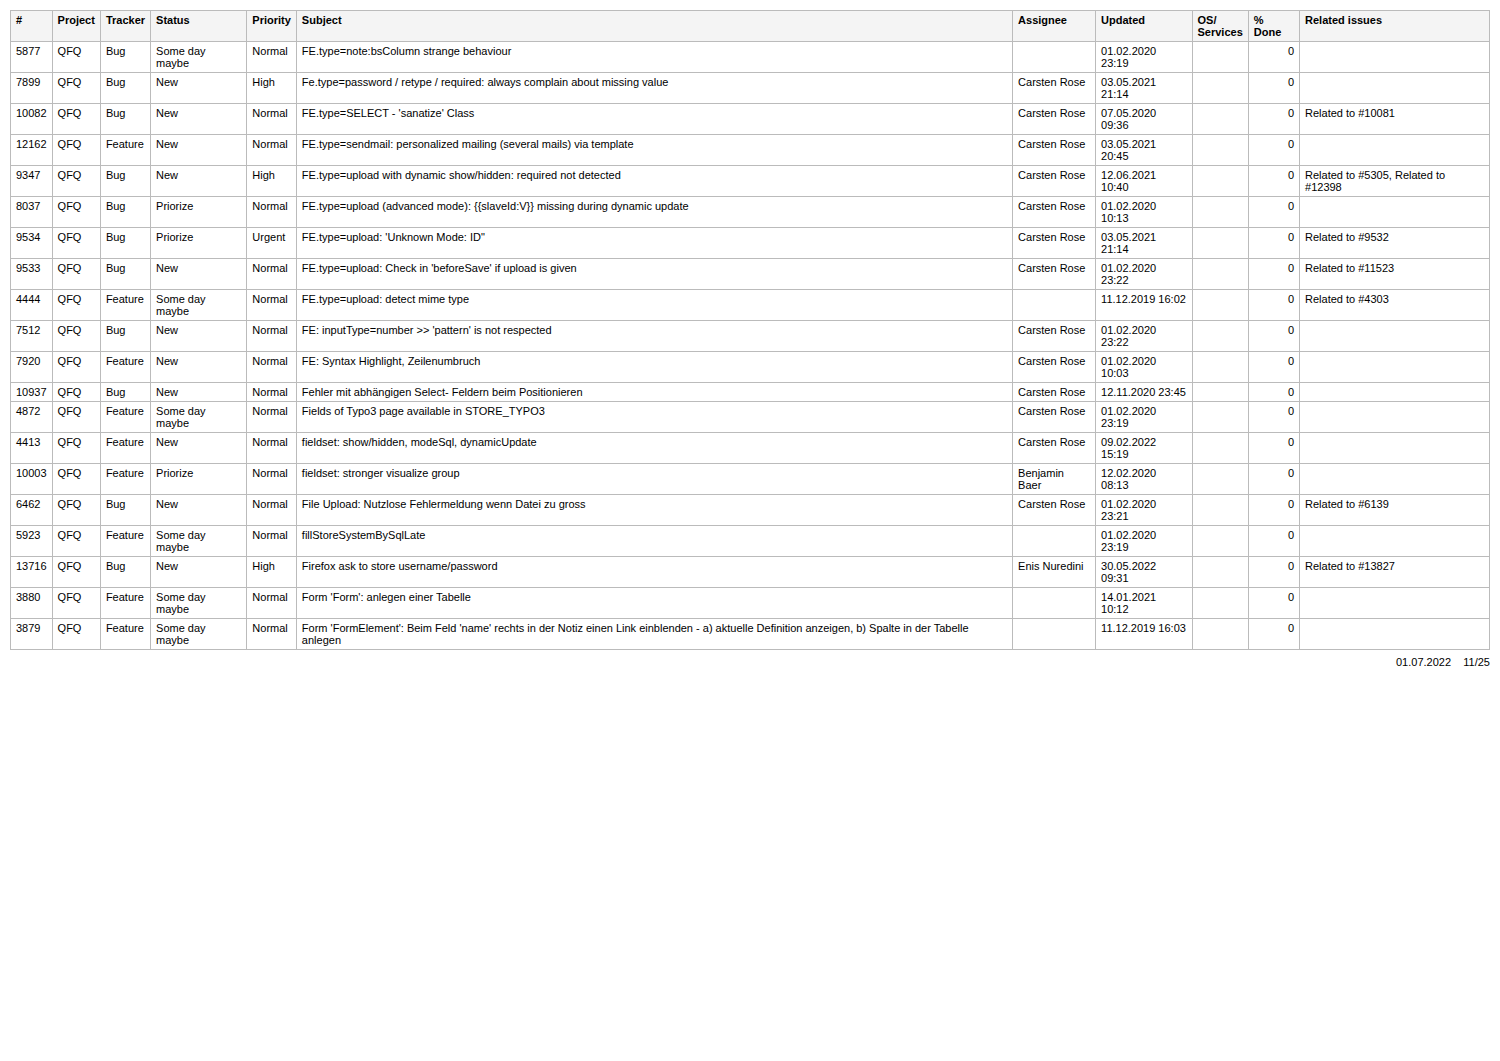| # | Project | Tracker | Status | Priority | Subject | Assignee | Updated | OS/ Services | % Done | Related issues |
| --- | --- | --- | --- | --- | --- | --- | --- | --- | --- | --- |
| 5877 | QFQ | Bug | Some day maybe | Normal | FE.type=note:bsColumn strange behaviour | | 01.02.2020 23:19 | | 0 | |
| 7899 | QFQ | Bug | New | High | Fe.type=password / retype / required: always complain about missing value | Carsten Rose | 03.05.2021 21:14 | | 0 | |
| 10082 | QFQ | Bug | New | Normal | FE.type=SELECT - 'sanatize' Class | Carsten Rose | 07.05.2020 09:36 | | 0 | Related to #10081 |
| 12162 | QFQ | Feature | New | Normal | FE.type=sendmail: personalized mailing (several mails) via template | Carsten Rose | 03.05.2021 20:45 | | 0 | |
| 9347 | QFQ | Bug | New | High | FE.type=upload with dynamic show/hidden: required not detected | Carsten Rose | 12.06.2021 10:40 | | 0 | Related to #5305, Related to #12398 |
| 8037 | QFQ | Bug | Priorize | Normal | FE.type=upload (advanced mode): {{slaveId:V}} missing during dynamic update | Carsten Rose | 01.02.2020 10:13 | | 0 | |
| 9534 | QFQ | Bug | Priorize | Urgent | FE.type=upload: 'Unknown Mode: ID" | Carsten Rose | 03.05.2021 21:14 | | 0 | Related to #9532 |
| 9533 | QFQ | Bug | New | Normal | FE.type=upload: Check in 'beforeSave' if upload is given | Carsten Rose | 01.02.2020 23:22 | | 0 | Related to #11523 |
| 4444 | QFQ | Feature | Some day maybe | Normal | FE.type=upload: detect mime type | | 11.12.2019 16:02 | | 0 | Related to #4303 |
| 7512 | QFQ | Bug | New | Normal | FE: inputType=number >> 'pattern' is not respected | Carsten Rose | 01.02.2020 23:22 | | 0 | |
| 7920 | QFQ | Feature | New | Normal | FE: Syntax Highlight, Zeilenumbruch | Carsten Rose | 01.02.2020 10:03 | | 0 | |
| 10937 | QFQ | Bug | New | Normal | Fehler mit abhängigen Select- Feldern beim Positionieren | Carsten Rose | 12.11.2020 23:45 | | 0 | |
| 4872 | QFQ | Feature | Some day maybe | Normal | Fields of Typo3 page available in STORE_TYPO3 | Carsten Rose | 01.02.2020 23:19 | | 0 | |
| 4413 | QFQ | Feature | New | Normal | fieldset: show/hidden, modeSql, dynamicUpdate | Carsten Rose | 09.02.2022 15:19 | | 0 | |
| 10003 | QFQ | Feature | Priorize | Normal | fieldset: stronger visualize group | Benjamin Baer | 12.02.2020 08:13 | | 0 | |
| 6462 | QFQ | Bug | New | Normal | File Upload: Nutzlose Fehlermeldung wenn Datei zu gross | Carsten Rose | 01.02.2020 23:21 | | 0 | Related to #6139 |
| 5923 | QFQ | Feature | Some day maybe | Normal | fillStoreSystemBySqlLate | | 01.02.2020 23:19 | | 0 | |
| 13716 | QFQ | Bug | New | High | Firefox ask to store username/password | Enis Nuredini | 30.05.2022 09:31 | | 0 | Related to #13827 |
| 3880 | QFQ | Feature | Some day maybe | Normal | Form 'Form': anlegen einer Tabelle | | 14.01.2021 10:12 | | 0 | |
| 3879 | QFQ | Feature | Some day maybe | Normal | Form 'FormElement': Beim Feld 'name' rechts in der Notiz einen Link einblenden - a) aktuelle Definition anzeigen, b) Spalte in der Tabelle anlegen | | 11.12.2019 16:03 | | 0 | |
01.07.2022 11/25